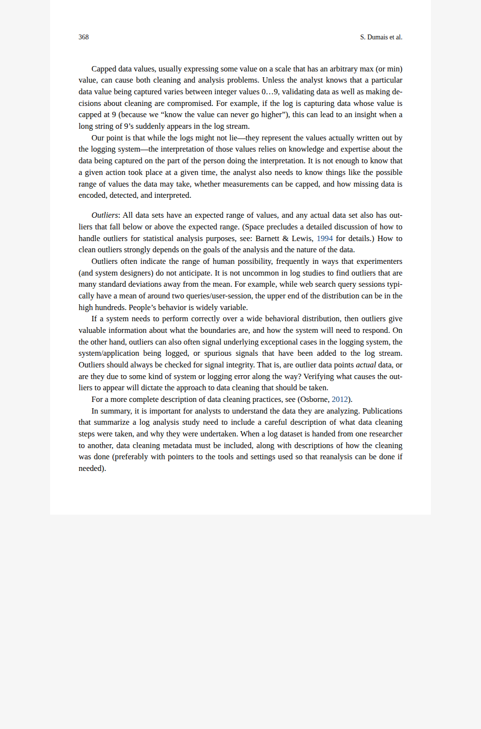368 S. Dumais et al.
Capped data values, usually expressing some value on a scale that has an arbitrary max (or min) value, can cause both cleaning and analysis problems. Unless the analyst knows that a particular data value being captured varies between integer values 0…9, validating data as well as making decisions about cleaning are compromised. For example, if the log is capturing data whose value is capped at 9 (because we “know the value can never go higher”), this can lead to an insight when a long string of 9’s suddenly appears in the log stream.
Our point is that while the logs might not lie—they represent the values actually written out by the logging system—the interpretation of those values relies on knowledge and expertise about the data being captured on the part of the person doing the interpretation. It is not enough to know that a given action took place at a given time, the analyst also needs to know things like the possible range of values the data may take, whether measurements can be capped, and how missing data is encoded, detected, and interpreted.
Outliers: All data sets have an expected range of values, and any actual data set also has outliers that fall below or above the expected range. (Space precludes a detailed discussion of how to handle outliers for statistical analysis purposes, see: Barnett & Lewis, 1994 for details.) How to clean outliers strongly depends on the goals of the analysis and the nature of the data.
Outliers often indicate the range of human possibility, frequently in ways that experimenters (and system designers) do not anticipate. It is not uncommon in log studies to find outliers that are many standard deviations away from the mean. For example, while web search query sessions typically have a mean of around two queries/user-session, the upper end of the distribution can be in the high hundreds. People’s behavior is widely variable.
If a system needs to perform correctly over a wide behavioral distribution, then outliers give valuable information about what the boundaries are, and how the system will need to respond. On the other hand, outliers can also often signal underlying exceptional cases in the logging system, the system/application being logged, or spurious signals that have been added to the log stream. Outliers should always be checked for signal integrity. That is, are outlier data points actual data, or are they due to some kind of system or logging error along the way? Verifying what causes the outliers to appear will dictate the approach to data cleaning that should be taken.
For a more complete description of data cleaning practices, see (Osborne, 2012).
In summary, it is important for analysts to understand the data they are analyzing. Publications that summarize a log analysis study need to include a careful description of what data cleaning steps were taken, and why they were undertaken. When a log dataset is handed from one researcher to another, data cleaning metadata must be included, along with descriptions of how the cleaning was done (preferably with pointers to the tools and settings used so that reanalysis can be done if needed).